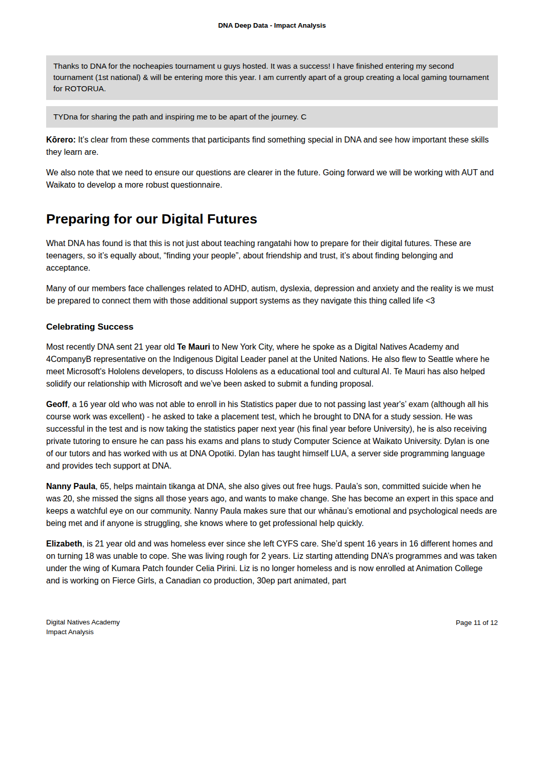DNA Deep Data - Impact Analysis
Thanks to DNA for the nocheapies tournament u guys hosted. It was a success! I have finished entering my second tournament (1st national) & will be entering more this year. I am currently apart of a group creating a local gaming tournament for ROTORUA.
TYDna for sharing the path and inspiring me to be apart of the journey. C
Kōrero: It’s clear from these comments that participants find something special in DNA and see how important these skills they learn are.
We also note that we need to ensure our questions are clearer in the future. Going forward we will be working with AUT and Waikato to develop a more robust questionnaire.
Preparing for our Digital Futures
What DNA has found is that this is not just about teaching rangatahi how to prepare for their digital futures. These are teenagers, so it’s equally about, “finding your people”, about friendship and trust, it’s about finding belonging and acceptance.
Many of our members face challenges related to ADHD, autism, dyslexia, depression and anxiety and the reality is we must be prepared to connect them with those additional support systems as they navigate this thing called life <3
Celebrating Success
Most recently DNA sent 21 year old Te Mauri to New York City, where he spoke as a Digital Natives Academy and 4CompanyB representative on the Indigenous Digital Leader panel at the United Nations. He also flew to Seattle where he meet Microsoft's Hololens developers, to discuss Hololens as a educational tool and cultural AI. Te Mauri has also helped solidify our relationship with Microsoft and we’ve been asked to submit a funding proposal.
Geoff, a 16 year old who was not able to enroll in his Statistics paper due to not passing last year's’ exam (although all his course work was excellent) - he asked to take a placement test, which he brought to DNA for a study session. He was successful in the test and is now taking the statistics paper next year (his final year before University), he is also receiving private tutoring to ensure he can pass his exams and plans to study Computer Science at Waikato University. Dylan is one of our tutors and has worked with us at DNA Opotiki. Dylan has taught himself LUA, a server side programming language and provides tech support at DNA.
Nanny Paula, 65, helps maintain tikanga at DNA, she also gives out free hugs. Paula’s son, committed suicide when he was 20, she missed the signs all those years ago, and wants to make change. She has become an expert in this space and keeps a watchful eye on our community. Nanny Paula makes sure that our whānau’s emotional and psychological needs are being met and if anyone is struggling, she knows where to get professional help quickly.
Elizabeth, is 21 year old and was homeless ever since she left CYFS care. She’d spent 16 years in 16 different homes and on turning 18 was unable to cope. She was living rough for 2 years. Liz starting attending DNA’s programmes and was taken under the wing of Kumara Patch founder Celia Pirini. Liz is no longer homeless and is now enrolled at Animation College and is working on Fierce Girls, a Canadian co production, 30ep part animated, part
Digital Natives Academy
Impact Analysis
Page 11 of 12